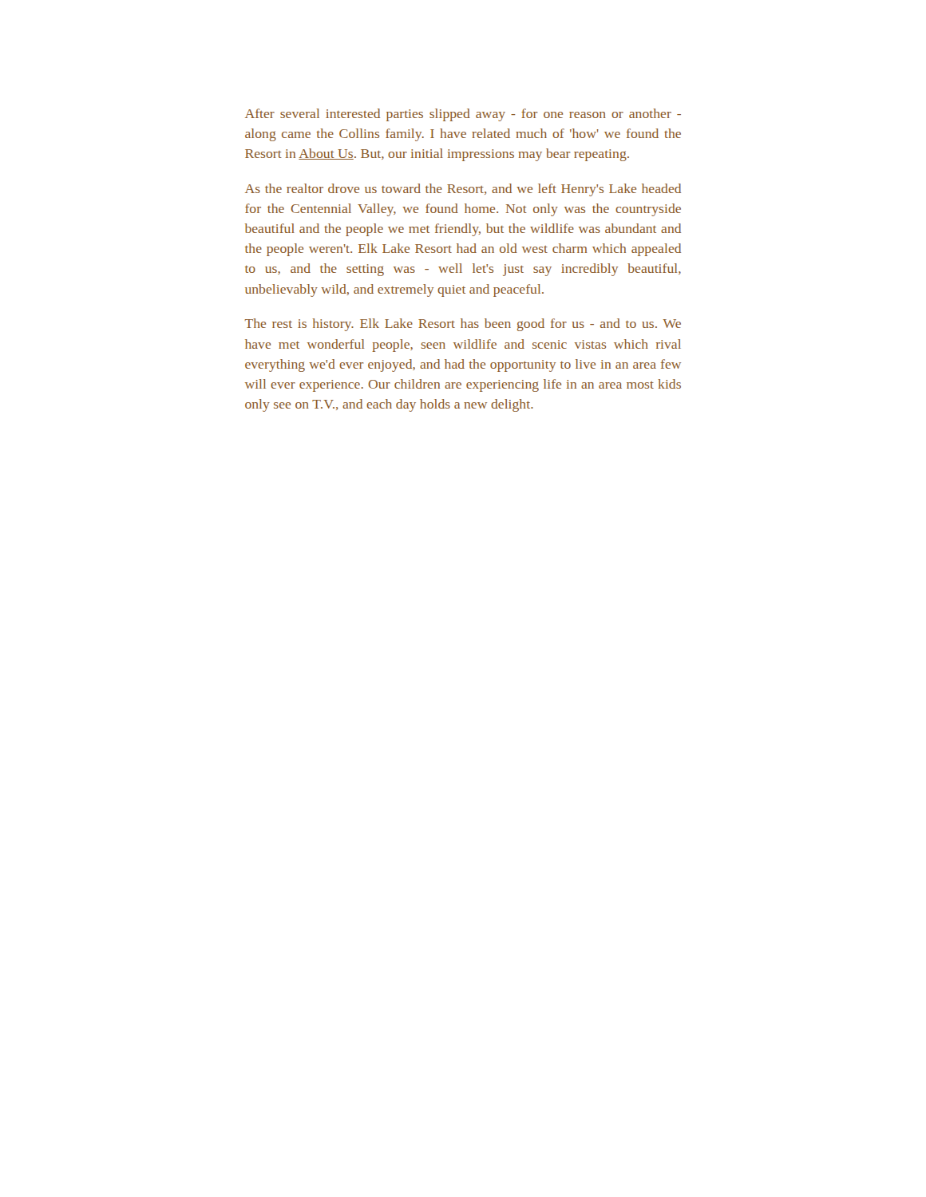After several interested parties slipped away - for one reason or another - along came the Collins family. I have related much of 'how' we found the Resort in About Us. But, our initial impressions may bear repeating.
As the realtor drove us toward the Resort, and we left Henry's Lake headed for the Centennial Valley, we found home. Not only was the countryside beautiful and the people we met friendly, but the wildlife was abundant and the people weren't. Elk Lake Resort had an old west charm which appealed to us, and the setting was - well let's just say incredibly beautiful, unbelievably wild, and extremely quiet and peaceful.
The rest is history. Elk Lake Resort has been good for us - and to us. We have met wonderful people, seen wildlife and scenic vistas which rival everything we'd ever enjoyed, and had the opportunity to live in an area few will ever experience. Our children are experiencing life in an area most kids only see on T.V., and each day holds a new delight.